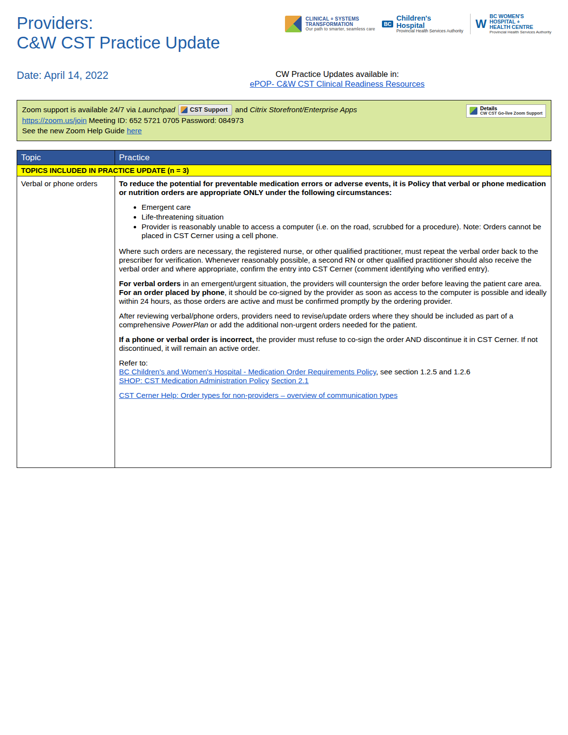Providers:
C&W CST Practice Update
CLINICAL + SYSTEMS
TRANSFORMATION Our path to smarter, seamless care
BC Children's
Hospital Provincial Health Services Authority
W BC WOMEN'S
HOSPITAL +
HEALTH CENTRE Provincial Health Services Authority
Date: April 14, 2022
CW Practice Updates available in: ePOP- C&W CST Clinical Readiness Resources
DetailsCW CST Go-live Zoom Support
Zoom support is available 24/7 via Launchpad CST Support and Citrix Storefront/Enterprise Apps
https://zoom.us/join Meeting ID: 652 5721 0705 Password: 084973
See the new Zoom Help Guide here
| Topic | Practice |
| --- | --- |
| TOPICS INCLUDED IN PRACTICE UPDATE (n = 3) |
| Verbal or phone orders | To reduce the potential for preventable medication errors or adverse events, it is Policy that verbal or phone medication or nutrition orders are appropriate ONLY under the following circumstances: Emergent care Life-threatening situation Provider is reasonably unable to access a computer (i.e. on the road, scrubbed for a procedure). Note: Orders cannot be placed in CST Cerner using a cell phone. Where such orders are necessary, the registered nurse, or other qualified practitioner, must repeat the verbal order back to the prescriber for verification. Whenever reasonably possible, a second RN or other qualified practitioner should also receive the verbal order and where appropriate, confirm the entry into CST Cerner (comment identifying who verified entry). For verbal orders in an emergent/urgent situation, the providers will countersign the order before leaving the patient care area. For an order placed by phone , it should be co-signed by the provider as soon as access to the computer is possible and ideally within 24 hours, as those orders are active and must be confirmed promptly by the ordering provider. After reviewing verbal/phone orders, providers need to revise/update orders where they should be included as part of a comprehensive PowerPlan or add the additional non-urgent orders needed for the patient. If a phone or verbal order is incorrect, the provider must refuse to co-sign the order AND discontinue it in CST Cerner. If not discontinued, it will remain an active order. Refer to: BC Children's and Women's Hospital - Medication Order Requirements Policy , see section 1.2.5 and 1.2.6 SHOP: CST Medication Administration Policy Section 2.1 CST Cerner Help: Order types for non-providers – overview of communication types |